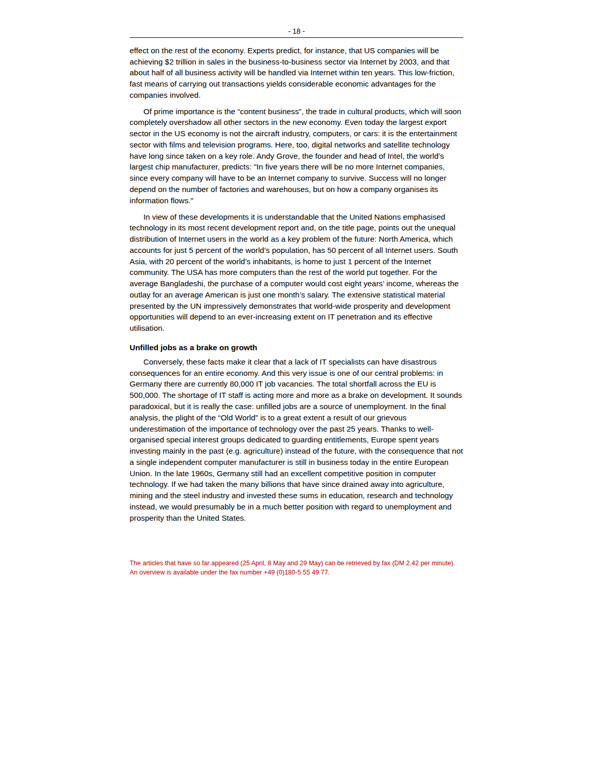- 18 -
effect on the rest of the economy. Experts predict, for instance, that US companies will be achieving $2 trillion in sales in the business-to-business sector via Internet by 2003, and that about half of all business activity will be handled via Internet within ten years. This low-friction, fast means of carrying out transactions yields considerable economic advantages for the companies involved.
Of prime importance is the “content business”, the trade in cultural products, which will soon completely overshadow all other sectors in the new economy. Even today the largest export sector in the US economy is not the aircraft industry, computers, or cars: it is the entertainment sector with films and television programs. Here, too, digital networks and satellite technology have long since taken on a key role. Andy Grove, the founder and head of Intel, the world's largest chip manufacturer, predicts: "In five years there will be no more Internet companies, since every company will have to be an Internet company to survive. Success will no longer depend on the number of factories and warehouses, but on how a company organises its information flows."
In view of these developments it is understandable that the United Nations emphasised technology in its most recent development report and, on the title page, points out the unequal distribution of Internet users in the world as a key problem of the future: North America, which accounts for just 5 percent of the world’s population, has 50 percent of all Internet users. South Asia, with 20 percent of the world’s inhabitants, is home to just 1 percent of the Internet community. The USA has more computers than the rest of the world put together. For the average Bangladeshi, the purchase of a computer would cost eight years’ income, whereas the outlay for an average American is just one month’s salary. The extensive statistical material presented by the UN impressively demonstrates that world-wide prosperity and development opportunities will depend to an ever-increasing extent on IT penetration and its effective utilisation.
Unfilled jobs as a brake on growth
Conversely, these facts make it clear that a lack of IT specialists can have disastrous consequences for an entire economy. And this very issue is one of our central problems: in Germany there are currently 80,000 IT job vacancies. The total shortfall across the EU is 500,000. The shortage of IT staff is acting more and more as a brake on development. It sounds paradoxical, but it is really the case: unfilled jobs are a source of unemployment. In the final analysis, the plight of the “Old World” is to a great extent a result of our grievous underestimation of the importance of technology over the past 25 years. Thanks to well-organised special interest groups dedicated to guarding entitlements, Europe spent years investing mainly in the past (e.g. agriculture) instead of the future, with the consequence that not a single independent computer manufacturer is still in business today in the entire European Union. In the late 1960s, Germany still had an excellent competitive position in computer technology. If we had taken the many billions that have since drained away into agriculture, mining and the steel industry and invested these sums in education, research and technology instead, we would presumably be in a much better position with regard to unemployment and prosperity than the United States.
The articles that have so far appeared (25 April, 8 May and 29 May) can be retrieved by fax (DM 2.42 per minute). An overview is available under the fax number +49 (0)180-5 55 49 77.